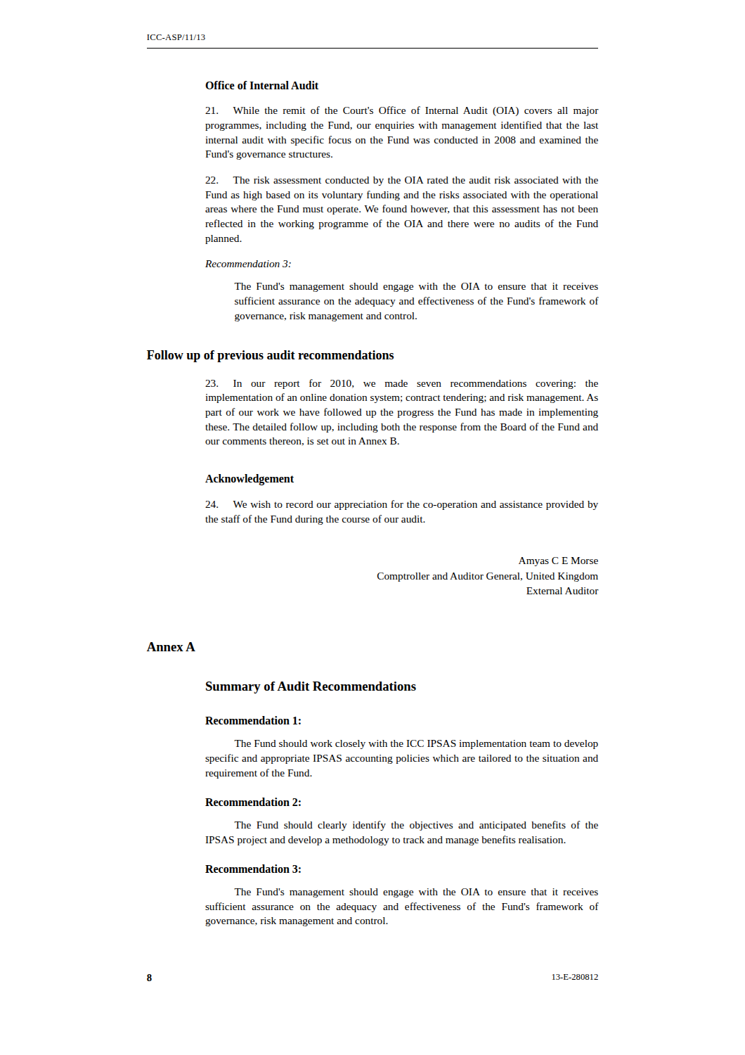ICC-ASP/11/13
Office of Internal Audit
21. While the remit of the Court's Office of Internal Audit (OIA) covers all major programmes, including the Fund, our enquiries with management identified that the last internal audit with specific focus on the Fund was conducted in 2008 and examined the Fund's governance structures.
22. The risk assessment conducted by the OIA rated the audit risk associated with the Fund as high based on its voluntary funding and the risks associated with the operational areas where the Fund must operate. We found however, that this assessment has not been reflected in the working programme of the OIA and there were no audits of the Fund planned.
Recommendation 3:
The Fund's management should engage with the OIA to ensure that it receives sufficient assurance on the adequacy and effectiveness of the Fund's framework of governance, risk management and control.
Follow up of previous audit recommendations
23. In our report for 2010, we made seven recommendations covering: the implementation of an online donation system; contract tendering; and risk management. As part of our work we have followed up the progress the Fund has made in implementing these. The detailed follow up, including both the response from the Board of the Fund and our comments thereon, is set out in Annex B.
Acknowledgement
24. We wish to record our appreciation for the co-operation and assistance provided by the staff of the Fund during the course of our audit.
Amyas C E Morse
Comptroller and Auditor General, United Kingdom
External Auditor
Annex A
Summary of Audit Recommendations
Recommendation 1:
The Fund should work closely with the ICC IPSAS implementation team to develop specific and appropriate IPSAS accounting policies which are tailored to the situation and requirement of the Fund.
Recommendation 2:
The Fund should clearly identify the objectives and anticipated benefits of the IPSAS project and develop a methodology to track and manage benefits realisation.
Recommendation 3:
The Fund's management should engage with the OIA to ensure that it receives sufficient assurance on the adequacy and effectiveness of the Fund's framework of governance, risk management and control.
8 13-E-280812